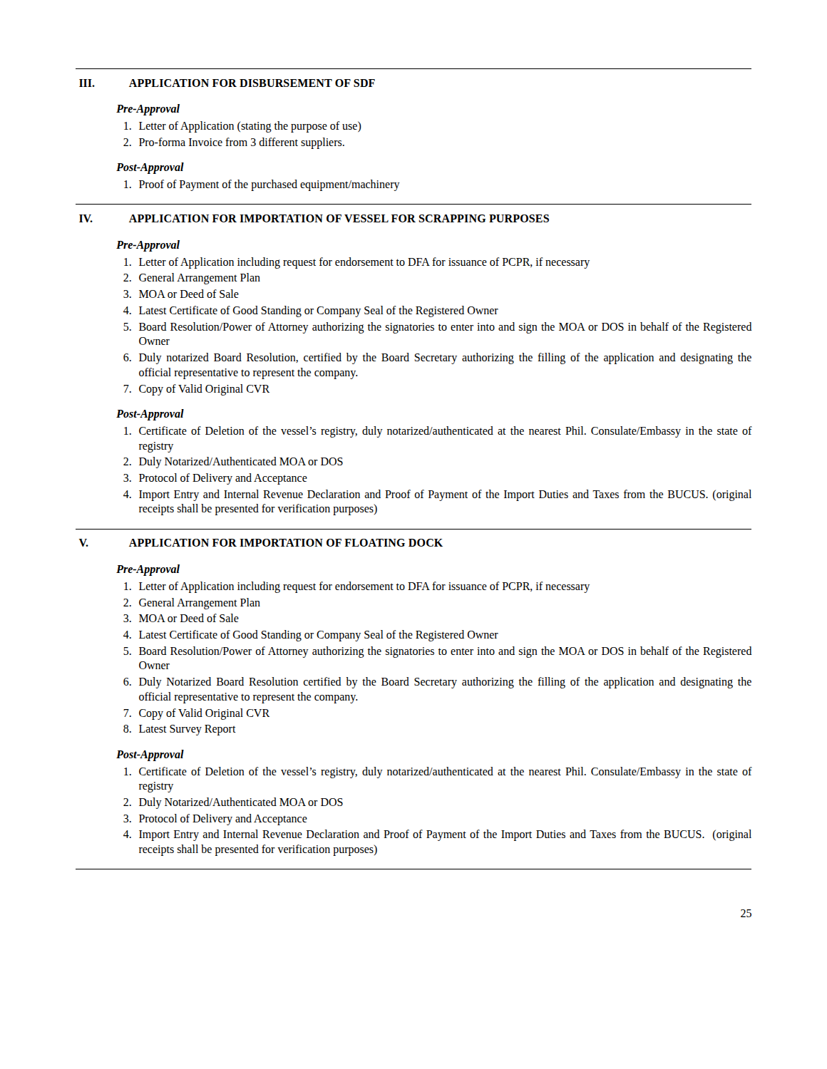III. APPLICATION FOR DISBURSEMENT OF SDF
Pre-Approval
Letter of Application (stating the purpose of use)
Pro-forma Invoice from 3 different suppliers.
Post-Approval
Proof of Payment of the purchased equipment/machinery
IV. APPLICATION FOR IMPORTATION OF VESSEL FOR SCRAPPING PURPOSES
Pre-Approval
Letter of Application including request for endorsement to DFA for issuance of PCPR, if necessary
General Arrangement Plan
MOA or Deed of Sale
Latest Certificate of Good Standing or Company Seal of the Registered Owner
Board Resolution/Power of Attorney authorizing the signatories to enter into and sign the MOA or DOS in behalf of the Registered Owner
Duly notarized Board Resolution, certified by the Board Secretary authorizing the filling of the application and designating the official representative to represent the company.
Copy of Valid Original CVR
Post-Approval
Certificate of Deletion of the vessel’s registry, duly notarized/authenticated at the nearest Phil. Consulate/Embassy in the state of registry
Duly Notarized/Authenticated MOA or DOS
Protocol of Delivery and Acceptance
Import Entry and Internal Revenue Declaration and Proof of Payment of the Import Duties and Taxes from the BUCUS. (original receipts shall be presented for verification purposes)
V. APPLICATION FOR IMPORTATION OF FLOATING DOCK
Pre-Approval
Letter of Application including request for endorsement to DFA for issuance of PCPR, if necessary
General Arrangement Plan
MOA or Deed of Sale
Latest Certificate of Good Standing or Company Seal of the Registered Owner
Board Resolution/Power of Attorney authorizing the signatories to enter into and sign the MOA or DOS in behalf of the Registered Owner
Duly Notarized Board Resolution certified by the Board Secretary authorizing the filling of the application and designating the official representative to represent the company.
Copy of Valid Original CVR
Latest Survey Report
Post-Approval
Certificate of Deletion of the vessel’s registry, duly notarized/authenticated at the nearest Phil. Consulate/Embassy in the state of registry
Duly Notarized/Authenticated MOA or DOS
Protocol of Delivery and Acceptance
Import Entry and Internal Revenue Declaration and Proof of Payment of the Import Duties and Taxes from the BUCUS. (original receipts shall be presented for verification purposes)
25